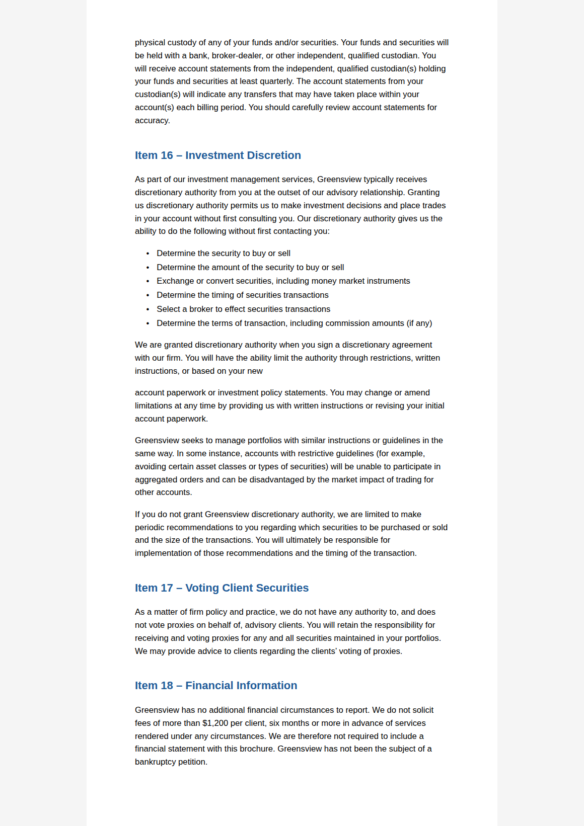physical custody of any of your funds and/or securities. Your funds and securities will be held with a bank, broker-dealer, or other independent, qualified custodian. You will receive account statements from the independent, qualified custodian(s) holding your funds and securities at least quarterly. The account statements from your custodian(s) will indicate any transfers that may have taken place within your account(s) each billing period. You should carefully review account statements for accuracy.
Item 16 – Investment Discretion
As part of our investment management services, Greensview typically receives discretionary authority from you at the outset of our advisory relationship. Granting us discretionary authority permits us to make investment decisions and place trades in your account without first consulting you. Our discretionary authority gives us the ability to do the following without first contacting you:
Determine the security to buy or sell
Determine the amount of the security to buy or sell
Exchange or convert securities, including money market instruments
Determine the timing of securities transactions
Select a broker to effect securities transactions
Determine the terms of transaction, including commission amounts (if any)
We are granted discretionary authority when you sign a discretionary agreement with our firm. You will have the ability limit the authority through restrictions, written instructions, or based on your new
account paperwork or investment policy statements. You may change or amend limitations at any time by providing us with written instructions or revising your initial account paperwork.
Greensview seeks to manage portfolios with similar instructions or guidelines in the same way. In some instance, accounts with restrictive guidelines (for example, avoiding certain asset classes or types of securities) will be unable to participate in aggregated orders and can be disadvantaged by the market impact of trading for other accounts.
If you do not grant Greensview discretionary authority, we are limited to make periodic recommendations to you regarding which securities to be purchased or sold and the size of the transactions. You will ultimately be responsible for implementation of those recommendations and the timing of the transaction.
Item 17 – Voting Client Securities
As a matter of firm policy and practice, we do not have any authority to, and does not vote proxies on behalf of, advisory clients. You will retain the responsibility for receiving and voting proxies for any and all securities maintained in your portfolios. We may provide advice to clients regarding the clients’ voting of proxies.
Item 18 – Financial Information
Greensview has no additional financial circumstances to report. We do not solicit fees of more than $1,200 per client, six months or more in advance of services rendered under any circumstances. We are therefore not required to include a financial statement with this brochure. Greensview has not been the subject of a bankruptcy petition.